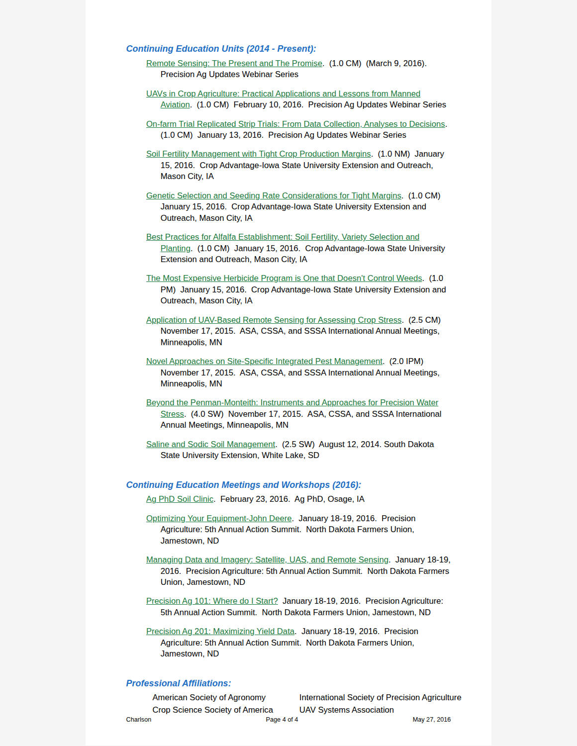Continuing Education Units (2014 - Present):
Remote Sensing: The Present and The Promise. (1.0 CM) (March 9, 2016). Precision Ag Updates Webinar Series
UAVs in Crop Agriculture: Practical Applications and Lessons from Manned Aviation. (1.0 CM) February 10, 2016. Precision Ag Updates Webinar Series
On-farm Trial Replicated Strip Trials: From Data Collection, Analyses to Decisions. (1.0 CM) January 13, 2016. Precision Ag Updates Webinar Series
Soil Fertility Management with Tight Crop Production Margins. (1.0 NM) January 15, 2016. Crop Advantage-Iowa State University Extension and Outreach, Mason City, IA
Genetic Selection and Seeding Rate Considerations for Tight Margins. (1.0 CM) January 15, 2016. Crop Advantage-Iowa State University Extension and Outreach, Mason City, IA
Best Practices for Alfalfa Establishment: Soil Fertility, Variety Selection and Planting. (1.0 CM) January 15, 2016. Crop Advantage-Iowa State University Extension and Outreach, Mason City, IA
The Most Expensive Herbicide Program is One that Doesn't Control Weeds. (1.0 PM) January 15, 2016. Crop Advantage-Iowa State University Extension and Outreach, Mason City, IA
Application of UAV-Based Remote Sensing for Assessing Crop Stress. (2.5 CM) November 17, 2015. ASA, CSSA, and SSSA International Annual Meetings, Minneapolis, MN
Novel Approaches on Site-Specific Integrated Pest Management. (2.0 IPM) November 17, 2015. ASA, CSSA, and SSSA International Annual Meetings, Minneapolis, MN
Beyond the Penman-Monteith: Instruments and Approaches for Precision Water Stress. (4.0 SW) November 17, 2015. ASA, CSSA, and SSSA International Annual Meetings, Minneapolis, MN
Saline and Sodic Soil Management. (2.5 SW) August 12, 2014. South Dakota State University Extension, White Lake, SD
Continuing Education Meetings and Workshops (2016):
Ag PhD Soil Clinic. February 23, 2016. Ag PhD, Osage, IA
Optimizing Your Equipment-John Deere. January 18-19, 2016. Precision Agriculture: 5th Annual Action Summit. North Dakota Farmers Union, Jamestown, ND
Managing Data and Imagery: Satellite, UAS, and Remote Sensing. January 18-19, 2016. Precision Agriculture: 5th Annual Action Summit. North Dakota Farmers Union, Jamestown, ND
Precision Ag 101: Where do I Start? January 18-19, 2016. Precision Agriculture: 5th Annual Action Summit. North Dakota Farmers Union, Jamestown, ND
Precision Ag 201: Maximizing Yield Data. January 18-19, 2016. Precision Agriculture: 5th Annual Action Summit. North Dakota Farmers Union, Jamestown, ND
Professional Affiliations:
| American Society of Agronomy | International Society of Precision Agriculture |
| Crop Science Society of America | UAV Systems Association |
Charlson Page 4 of 4 May 27, 2016